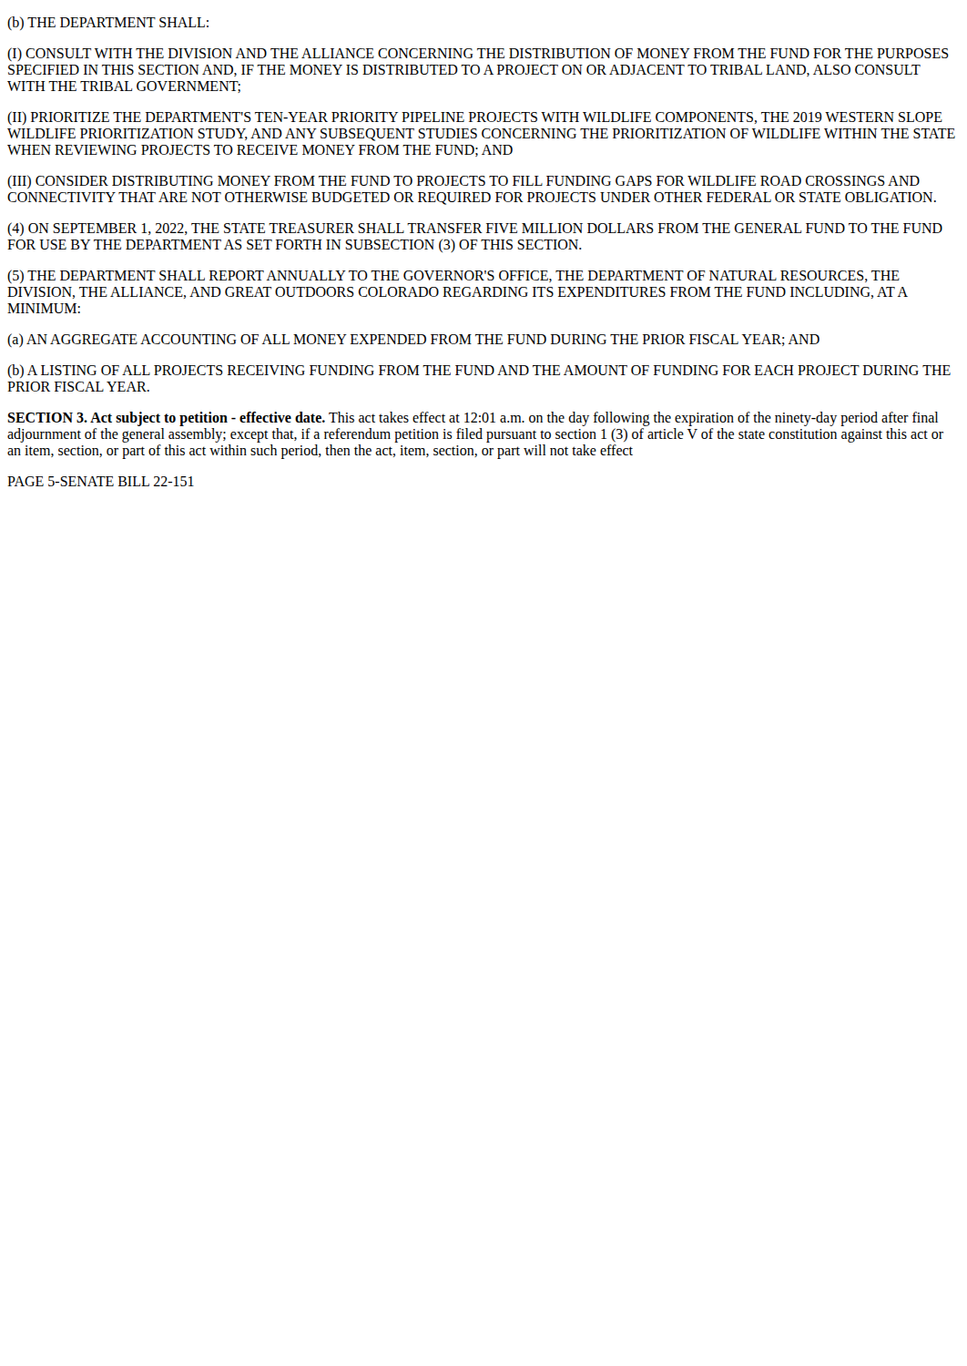(b) THE DEPARTMENT SHALL:
(I) CONSULT WITH THE DIVISION AND THE ALLIANCE CONCERNING THE DISTRIBUTION OF MONEY FROM THE FUND FOR THE PURPOSES SPECIFIED IN THIS SECTION AND, IF THE MONEY IS DISTRIBUTED TO A PROJECT ON OR ADJACENT TO TRIBAL LAND, ALSO CONSULT WITH THE TRIBAL GOVERNMENT;
(II) PRIORITIZE THE DEPARTMENT'S TEN-YEAR PRIORITY PIPELINE PROJECTS WITH WILDLIFE COMPONENTS, THE 2019 WESTERN SLOPE WILDLIFE PRIORITIZATION STUDY, AND ANY SUBSEQUENT STUDIES CONCERNING THE PRIORITIZATION OF WILDLIFE WITHIN THE STATE WHEN REVIEWING PROJECTS TO RECEIVE MONEY FROM THE FUND; AND
(III) CONSIDER DISTRIBUTING MONEY FROM THE FUND TO PROJECTS TO FILL FUNDING GAPS FOR WILDLIFE ROAD CROSSINGS AND CONNECTIVITY THAT ARE NOT OTHERWISE BUDGETED OR REQUIRED FOR PROJECTS UNDER OTHER FEDERAL OR STATE OBLIGATION.
(4) ON SEPTEMBER 1, 2022, THE STATE TREASURER SHALL TRANSFER FIVE MILLION DOLLARS FROM THE GENERAL FUND TO THE FUND FOR USE BY THE DEPARTMENT AS SET FORTH IN SUBSECTION (3) OF THIS SECTION.
(5) THE DEPARTMENT SHALL REPORT ANNUALLY TO THE GOVERNOR'S OFFICE, THE DEPARTMENT OF NATURAL RESOURCES, THE DIVISION, THE ALLIANCE, AND GREAT OUTDOORS COLORADO REGARDING ITS EXPENDITURES FROM THE FUND INCLUDING, AT A MINIMUM:
(a) AN AGGREGATE ACCOUNTING OF ALL MONEY EXPENDED FROM THE FUND DURING THE PRIOR FISCAL YEAR; AND
(b) A LISTING OF ALL PROJECTS RECEIVING FUNDING FROM THE FUND AND THE AMOUNT OF FUNDING FOR EACH PROJECT DURING THE PRIOR FISCAL YEAR.
SECTION 3. Act subject to petition - effective date. This act takes effect at 12:01 a.m. on the day following the expiration of the ninety-day period after final adjournment of the general assembly; except that, if a referendum petition is filed pursuant to section 1 (3) of article V of the state constitution against this act or an item, section, or part of this act within such period, then the act, item, section, or part will not take effect
PAGE 5-SENATE BILL 22-151